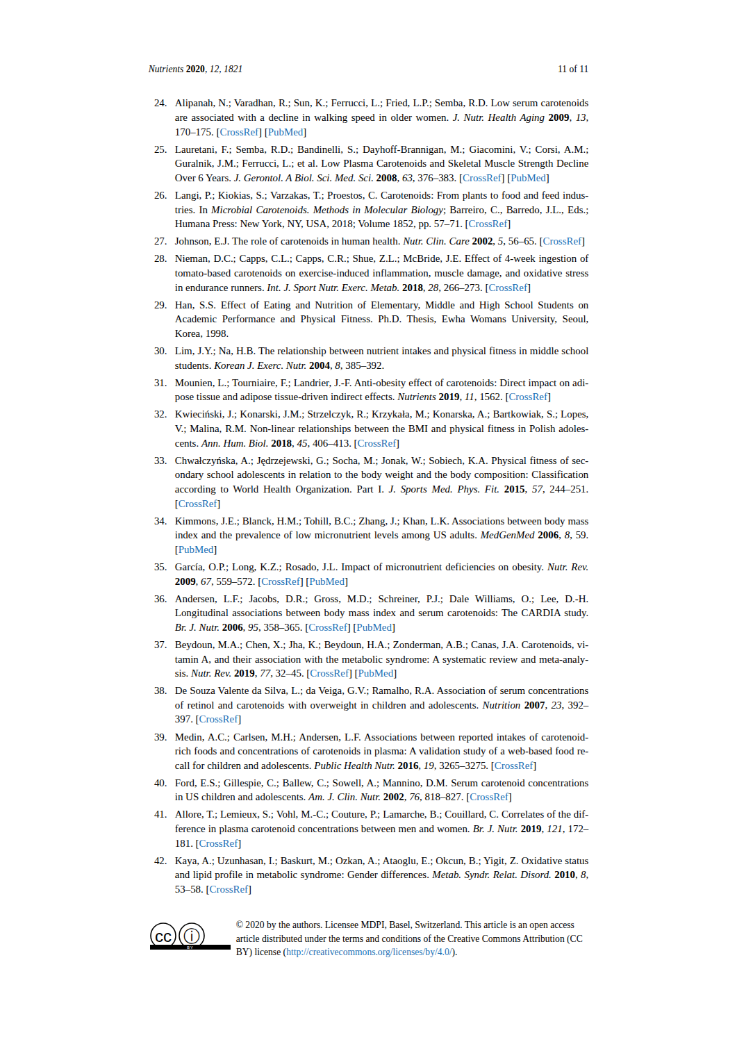Nutrients 2020, 12, 1821
11 of 11
Alipanah, N.; Varadhan, R.; Sun, K.; Ferrucci, L.; Fried, L.P.; Semba, R.D. Low serum carotenoids are associated with a decline in walking speed in older women. J. Nutr. Health Aging 2009, 13, 170–175. [CrossRef] [PubMed]
Lauretani, F.; Semba, R.D.; Bandinelli, S.; Dayhoff-Brannigan, M.; Giacomini, V.; Corsi, A.M.; Guralnik, J.M.; Ferrucci, L.; et al. Low Plasma Carotenoids and Skeletal Muscle Strength Decline Over 6 Years. J. Gerontol. A Biol. Sci. Med. Sci. 2008, 63, 376–383. [CrossRef] [PubMed]
Langi, P.; Kiokias, S.; Varzakas, T.; Proestos, C. Carotenoids: From plants to food and feed industries. In Microbial Carotenoids. Methods in Molecular Biology; Barreiro, C., Barredo, J.L., Eds.; Humana Press: New York, NY, USA, 2018; Volume 1852, pp. 57–71. [CrossRef]
Johnson, E.J. The role of carotenoids in human health. Nutr. Clin. Care 2002, 5, 56–65. [CrossRef]
Nieman, D.C.; Capps, C.L.; Capps, C.R.; Shue, Z.L.; McBride, J.E. Effect of 4-week ingestion of tomato-based carotenoids on exercise-induced inflammation, muscle damage, and oxidative stress in endurance runners. Int. J. Sport Nutr. Exerc. Metab. 2018, 28, 266–273. [CrossRef]
Han, S.S. Effect of Eating and Nutrition of Elementary, Middle and High School Students on Academic Performance and Physical Fitness. Ph.D. Thesis, Ewha Womans University, Seoul, Korea, 1998.
Lim, J.Y.; Na, H.B. The relationship between nutrient intakes and physical fitness in middle school students. Korean J. Exerc. Nutr. 2004, 8, 385–392.
Mounien, L.; Tourniaire, F.; Landrier, J.-F. Anti-obesity effect of carotenoids: Direct impact on adipose tissue and adipose tissue-driven indirect effects. Nutrients 2019, 11, 1562. [CrossRef]
Kwieciński, J.; Konarski, J.M.; Strzelczyk, R.; Krzykała, M.; Konarska, A.; Bartkowiak, S.; Lopes, V.; Malina, R.M. Non-linear relationships between the BMI and physical fitness in Polish adolescents. Ann. Hum. Biol. 2018, 45, 406–413. [CrossRef]
Chwałczyńska, A.; Jędrzejewski, G.; Socha, M.; Jonak, W.; Sobiech, K.A. Physical fitness of secondary school adolescents in relation to the body weight and the body composition: Classification according to World Health Organization. Part I. J. Sports Med. Phys. Fit. 2015, 57, 244–251. [CrossRef]
Kimmons, J.E.; Blanck, H.M.; Tohill, B.C.; Zhang, J.; Khan, L.K. Associations between body mass index and the prevalence of low micronutrient levels among US adults. MedGenMed 2006, 8, 59. [PubMed]
García, O.P.; Long, K.Z.; Rosado, J.L. Impact of micronutrient deficiencies on obesity. Nutr. Rev. 2009, 67, 559–572. [CrossRef] [PubMed]
Andersen, L.F.; Jacobs, D.R.; Gross, M.D.; Schreiner, P.J.; Dale Williams, O.; Lee, D.-H. Longitudinal associations between body mass index and serum carotenoids: The CARDIA study. Br. J. Nutr. 2006, 95, 358–365. [CrossRef] [PubMed]
Beydoun, M.A.; Chen, X.; Jha, K.; Beydoun, H.A.; Zonderman, A.B.; Canas, J.A. Carotenoids, vitamin A, and their association with the metabolic syndrome: A systematic review and meta-analysis. Nutr. Rev. 2019, 77, 32–45. [CrossRef] [PubMed]
De Souza Valente da Silva, L.; da Veiga, G.V.; Ramalho, R.A. Association of serum concentrations of retinol and carotenoids with overweight in children and adolescents. Nutrition 2007, 23, 392–397. [CrossRef]
Medin, A.C.; Carlsen, M.H.; Andersen, L.F. Associations between reported intakes of carotenoid-rich foods and concentrations of carotenoids in plasma: A validation study of a web-based food recall for children and adolescents. Public Health Nutr. 2016, 19, 3265–3275. [CrossRef]
Ford, E.S.; Gillespie, C.; Ballew, C.; Sowell, A.; Mannino, D.M. Serum carotenoid concentrations in US children and adolescents. Am. J. Clin. Nutr. 2002, 76, 818–827. [CrossRef]
Allore, T.; Lemieux, S.; Vohl, M.-C.; Couture, P.; Lamarche, B.; Couillard, C. Correlates of the difference in plasma carotenoid concentrations between men and women. Br. J. Nutr. 2019, 121, 172–181. [CrossRef]
Kaya, A.; Uzunhasan, I.; Baskurt, M.; Ozkan, A.; Ataoglu, E.; Okcun, B.; Yigit, Z. Oxidative status and lipid profile in metabolic syndrome: Gender differences. Metab. Syndr. Relat. Disord. 2010, 8, 53–58. [CrossRef]
cc ⓘ BY
© 2020 by the authors. Licensee MDPI, Basel, Switzerland. This article is an open access article distributed under the terms and conditions of the Creative Commons Attribution (CC BY) license (http://creativecommons.org/licenses/by/4.0/).